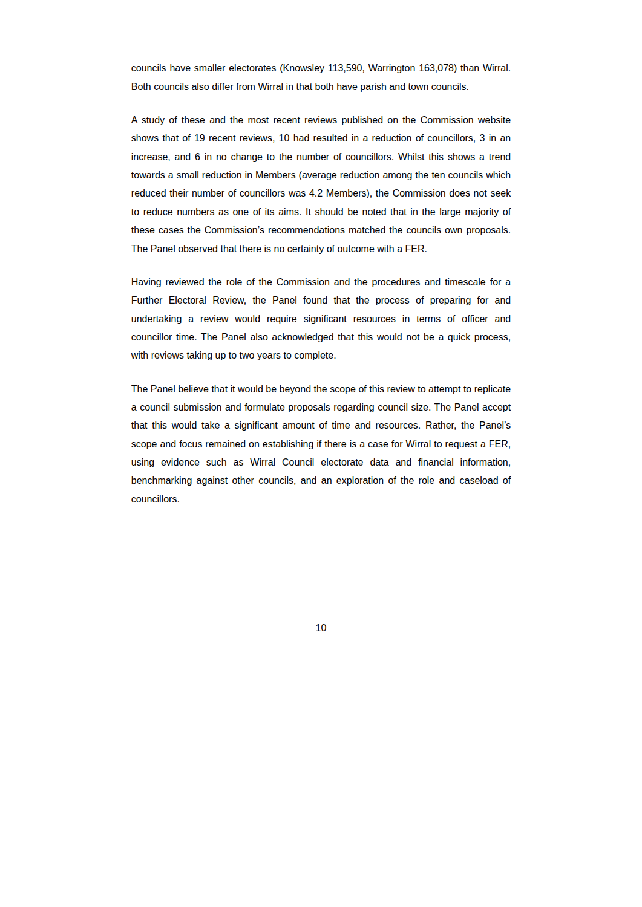councils have smaller electorates (Knowsley 113,590, Warrington 163,078) than Wirral. Both councils also differ from Wirral in that both have parish and town councils.
A study of these and the most recent reviews published on the Commission website shows that of 19 recent reviews, 10 had resulted in a reduction of councillors, 3 in an increase, and 6 in no change to the number of councillors. Whilst this shows a trend towards a small reduction in Members (average reduction among the ten councils which reduced their number of councillors was 4.2 Members), the Commission does not seek to reduce numbers as one of its aims. It should be noted that in the large majority of these cases the Commission’s recommendations matched the councils own proposals. The Panel observed that there is no certainty of outcome with a FER.
Having reviewed the role of the Commission and the procedures and timescale for a Further Electoral Review, the Panel found that the process of preparing for and undertaking a review would require significant resources in terms of officer and councillor time. The Panel also acknowledged that this would not be a quick process, with reviews taking up to two years to complete.
The Panel believe that it would be beyond the scope of this review to attempt to replicate a council submission and formulate proposals regarding council size. The Panel accept that this would take a significant amount of time and resources. Rather, the Panel’s scope and focus remained on establishing if there is a case for Wirral to request a FER, using evidence such as Wirral Council electorate data and financial information, benchmarking against other councils, and an exploration of the role and caseload of councillors.
10